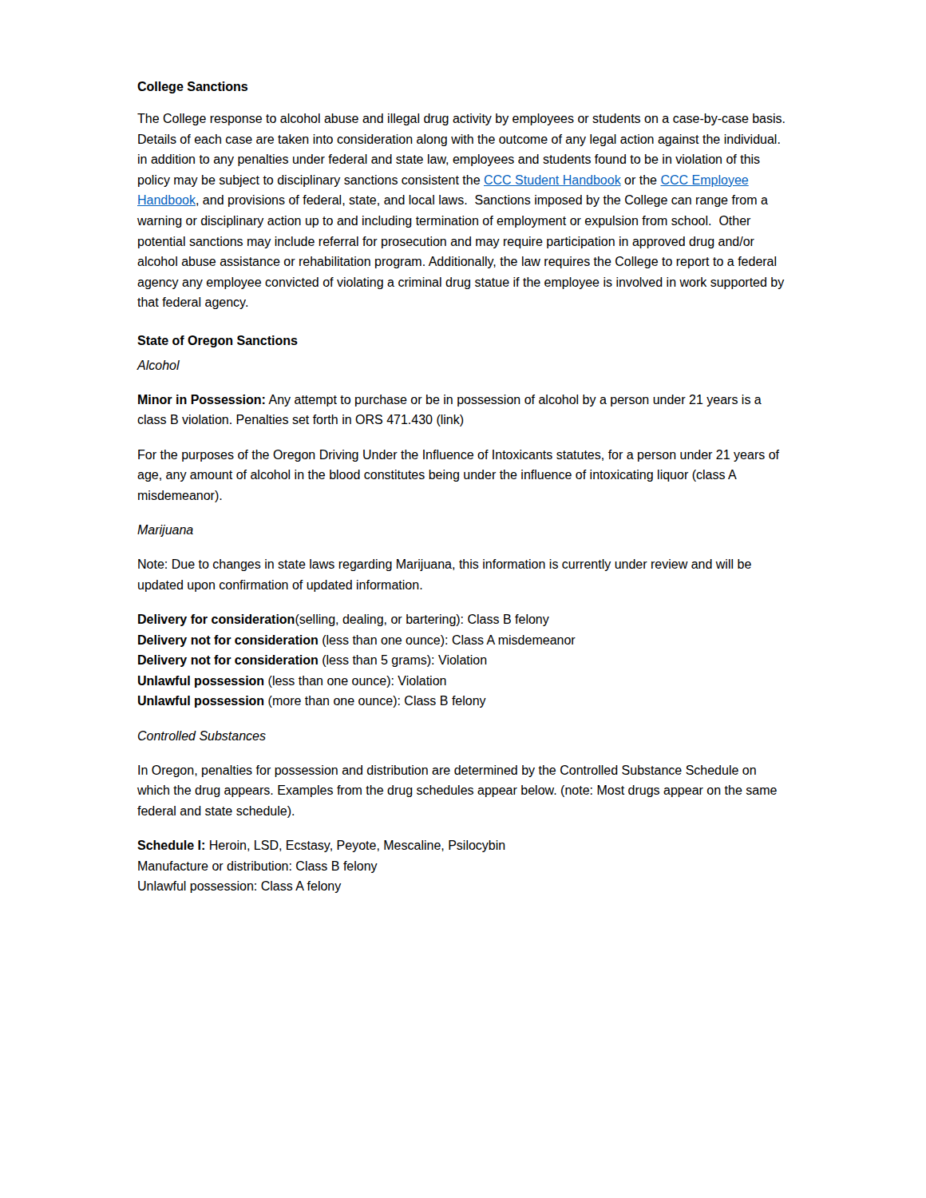College Sanctions
The College response to alcohol abuse and illegal drug activity by employees or students on a case-by-case basis. Details of each case are taken into consideration along with the outcome of any legal action against the individual. in addition to any penalties under federal and state law, employees and students found to be in violation of this policy may be subject to disciplinary sanctions consistent the CCC Student Handbook or the CCC Employee Handbook, and provisions of federal, state, and local laws. Sanctions imposed by the College can range from a warning or disciplinary action up to and including termination of employment or expulsion from school. Other potential sanctions may include referral for prosecution and may require participation in approved drug and/or alcohol abuse assistance or rehabilitation program. Additionally, the law requires the College to report to a federal agency any employee convicted of violating a criminal drug statue if the employee is involved in work supported by that federal agency.
State of Oregon Sanctions
Alcohol
Minor in Possession: Any attempt to purchase or be in possession of alcohol by a person under 21 years is a class B violation. Penalties set forth in ORS 471.430 (link)
For the purposes of the Oregon Driving Under the Influence of Intoxicants statutes, for a person under 21 years of age, any amount of alcohol in the blood constitutes being under the influence of intoxicating liquor (class A misdemeanor).
Marijuana
Note: Due to changes in state laws regarding Marijuana, this information is currently under review and will be updated upon confirmation of updated information.
Delivery for consideration(selling, dealing, or bartering): Class B felony
Delivery not for consideration (less than one ounce): Class A misdemeanor
Delivery not for consideration (less than 5 grams): Violation
Unlawful possession (less than one ounce): Violation
Unlawful possession (more than one ounce): Class B felony
Controlled Substances
In Oregon, penalties for possession and distribution are determined by the Controlled Substance Schedule on which the drug appears. Examples from the drug schedules appear below. (note: Most drugs appear on the same federal and state schedule).
Schedule I: Heroin, LSD, Ecstasy, Peyote, Mescaline, Psilocybin
Manufacture or distribution: Class B felony
Unlawful possession: Class A felony